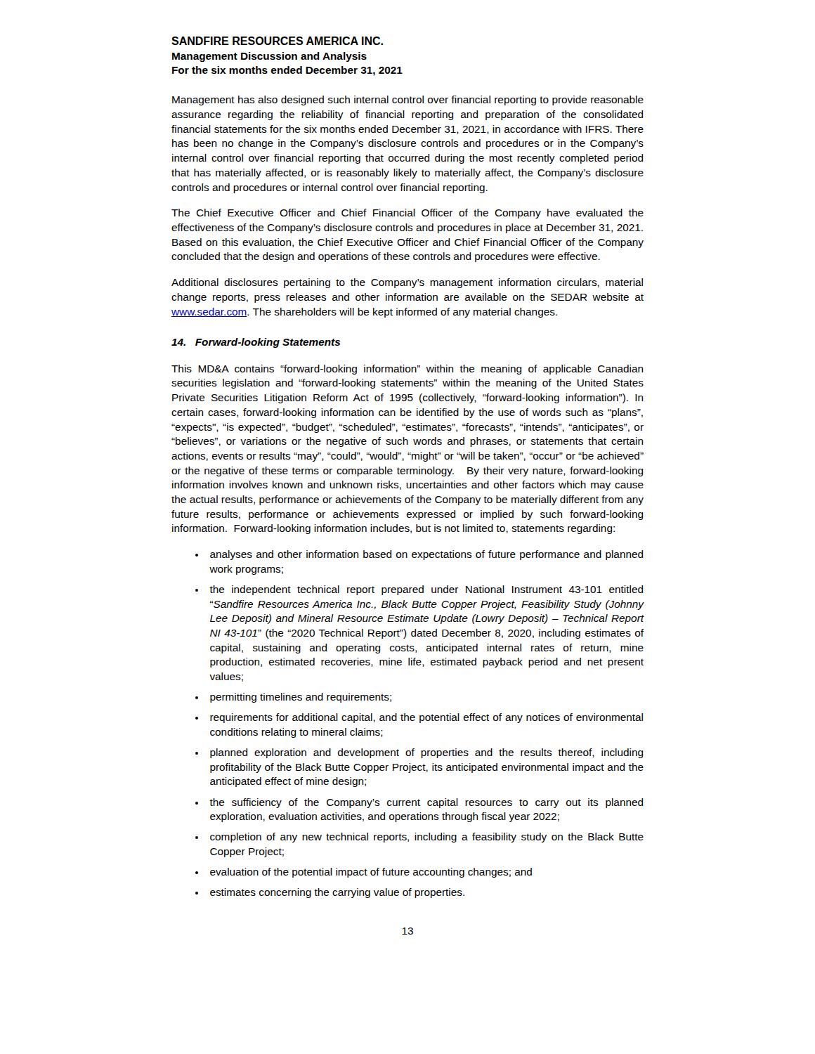SANDFIRE RESOURCES AMERICA INC.
Management Discussion and Analysis
For the six months ended December 31, 2021
Management has also designed such internal control over financial reporting to provide reasonable assurance regarding the reliability of financial reporting and preparation of the consolidated financial statements for the six months ended December 31, 2021, in accordance with IFRS. There has been no change in the Company’s disclosure controls and procedures or in the Company’s internal control over financial reporting that occurred during the most recently completed period that has materially affected, or is reasonably likely to materially affect, the Company’s disclosure controls and procedures or internal control over financial reporting.
The Chief Executive Officer and Chief Financial Officer of the Company have evaluated the effectiveness of the Company’s disclosure controls and procedures in place at December 31, 2021. Based on this evaluation, the Chief Executive Officer and Chief Financial Officer of the Company concluded that the design and operations of these controls and procedures were effective.
Additional disclosures pertaining to the Company’s management information circulars, material change reports, press releases and other information are available on the SEDAR website at www.sedar.com. The shareholders will be kept informed of any material changes.
14. Forward-looking Statements
This MD&A contains “forward-looking information” within the meaning of applicable Canadian securities legislation and “forward-looking statements” within the meaning of the United States Private Securities Litigation Reform Act of 1995 (collectively, “forward-looking information”). In certain cases, forward-looking information can be identified by the use of words such as “plans”, “expects", “is expected”, “budget”, “scheduled”, “estimates”, “forecasts”, “intends”, “anticipates”, or “believes”, or variations or the negative of such words and phrases, or statements that certain actions, events or results “may”, “could”, “would”, “might” or “will be taken”, “occur” or “be achieved” or the negative of these terms or comparable terminology. By their very nature, forward-looking information involves known and unknown risks, uncertainties and other factors which may cause the actual results, performance or achievements of the Company to be materially different from any future results, performance or achievements expressed or implied by such forward-looking information. Forward-looking information includes, but is not limited to, statements regarding:
analyses and other information based on expectations of future performance and planned work programs;
the independent technical report prepared under National Instrument 43-101 entitled “Sandfire Resources America Inc., Black Butte Copper Project, Feasibility Study (Johnny Lee Deposit) and Mineral Resource Estimate Update (Lowry Deposit) – Technical Report NI 43-101” (the “2020 Technical Report”) dated December 8, 2020, including estimates of capital, sustaining and operating costs, anticipated internal rates of return, mine production, estimated recoveries, mine life, estimated payback period and net present values;
permitting timelines and requirements;
requirements for additional capital, and the potential effect of any notices of environmental conditions relating to mineral claims;
planned exploration and development of properties and the results thereof, including profitability of the Black Butte Copper Project, its anticipated environmental impact and the anticipated effect of mine design;
the sufficiency of the Company’s current capital resources to carry out its planned exploration, evaluation activities, and operations through fiscal year 2022;
completion of any new technical reports, including a feasibility study on the Black Butte Copper Project;
evaluation of the potential impact of future accounting changes; and
estimates concerning the carrying value of properties.
13